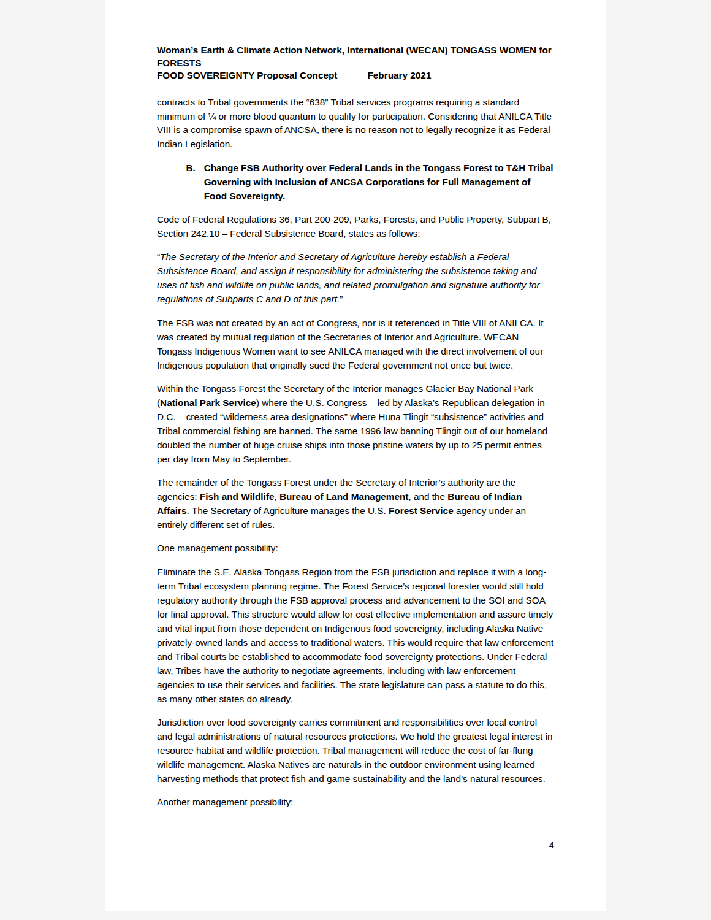Woman’s Earth & Climate Action Network, International (WECAN) TONGASS WOMEN for FORESTS FOOD SOVEREIGNTY Proposal Concept February 2021
contracts to Tribal governments the “638” Tribal services programs requiring a standard minimum of ¼ or more blood quantum to qualify for participation. Considering that ANILCA Title VIII is a compromise spawn of ANCSA, there is no reason not to legally recognize it as Federal Indian Legislation.
B. Change FSB Authority over Federal Lands in the Tongass Forest to T&H Tribal Governing with Inclusion of ANCSA Corporations for Full Management of Food Sovereignty.
Code of Federal Regulations 36, Part 200-209, Parks, Forests, and Public Property, Subpart B, Section 242.10 – Federal Subsistence Board, states as follows:
“The Secretary of the Interior and Secretary of Agriculture hereby establish a Federal Subsistence Board, and assign it responsibility for administering the subsistence taking and uses of fish and wildlife on public lands, and related promulgation and signature authority for regulations of Subparts C and D of this part.”
The FSB was not created by an act of Congress, nor is it referenced in Title VIII of ANILCA. It was created by mutual regulation of the Secretaries of Interior and Agriculture. WECAN Tongass Indigenous Women want to see ANILCA managed with the direct involvement of our Indigenous population that originally sued the Federal government not once but twice.
Within the Tongass Forest the Secretary of the Interior manages Glacier Bay National Park (National Park Service) where the U.S. Congress – led by Alaska’s Republican delegation in D.C. – created “wilderness area designations” where Huna Tlingit “subsistence” activities and Tribal commercial fishing are banned. The same 1996 law banning Tlingit out of our homeland doubled the number of huge cruise ships into those pristine waters by up to 25 permit entries per day from May to September.
The remainder of the Tongass Forest under the Secretary of Interior’s authority are the agencies: Fish and Wildlife, Bureau of Land Management, and the Bureau of Indian Affairs. The Secretary of Agriculture manages the U.S. Forest Service agency under an entirely different set of rules.
One management possibility:
Eliminate the S.E. Alaska Tongass Region from the FSB jurisdiction and replace it with a long-term Tribal ecosystem planning regime. The Forest Service’s regional forester would still hold regulatory authority through the FSB approval process and advancement to the SOI and SOA for final approval. This structure would allow for cost effective implementation and assure timely and vital input from those dependent on Indigenous food sovereignty, including Alaska Native privately-owned lands and access to traditional waters. This would require that law enforcement and Tribal courts be established to accommodate food sovereignty protections. Under Federal law, Tribes have the authority to negotiate agreements, including with law enforcement agencies to use their services and facilities. The state legislature can pass a statute to do this, as many other states do already.
Jurisdiction over food sovereignty carries commitment and responsibilities over local control and legal administrations of natural resources protections. We hold the greatest legal interest in resource habitat and wildlife protection. Tribal management will reduce the cost of far-flung wildlife management. Alaska Natives are naturals in the outdoor environment using learned harvesting methods that protect fish and game sustainability and the land’s natural resources.
Another management possibility:
4